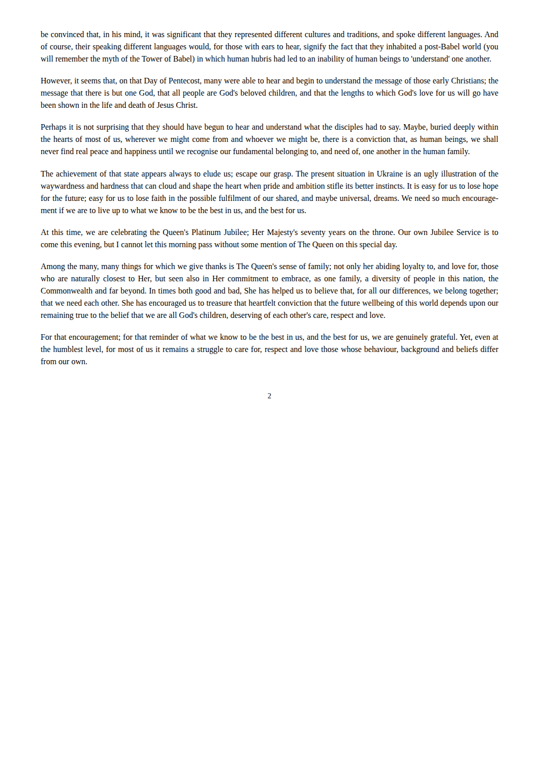be convinced that, in his mind, it was significant that they represented different cultures and traditions, and spoke different languages. And of course, their speaking different languages would, for those with ears to hear, signify the fact that they inhabited a post-Babel world (you will remember the myth of the Tower of Babel) in which human hubris had led to an inability of human beings to 'understand' one another.
However, it seems that, on that Day of Pentecost, many were able to hear and begin to understand the message of those early Christians; the message that there is but one God, that all people are God's beloved children, and that the lengths to which God's love for us will go have been shown in the life and death of Jesus Christ.
Perhaps it is not surprising that they should have begun to hear and understand what the disciples had to say. Maybe, buried deeply within the hearts of most of us, wherever we might come from and whoever we might be, there is a conviction that, as human beings, we shall never find real peace and happiness until we recognise our fundamental belonging to, and need of, one another in the human family.
The achievement of that state appears always to elude us; escape our grasp. The present situation in Ukraine is an ugly illustration of the waywardness and hardness that can cloud and shape the heart when pride and ambition stifle its better instincts. It is easy for us to lose hope for the future; easy for us to lose faith in the possible fulfilment of our shared, and maybe universal, dreams. We need so much encouragement if we are to live up to what we know to be the best in us, and the best for us.
At this time, we are celebrating the Queen's Platinum Jubilee; Her Majesty's seventy years on the throne. Our own Jubilee Service is to come this evening, but I cannot let this morning pass without some mention of The Queen on this special day.
Among the many, many things for which we give thanks is The Queen's sense of family; not only her abiding loyalty to, and love for, those who are naturally closest to Her, but seen also in Her commitment to embrace, as one family, a diversity of people in this nation, the Commonwealth and far beyond. In times both good and bad, She has helped us to believe that, for all our differences, we belong together; that we need each other. She has encouraged us to treasure that heartfelt conviction that the future wellbeing of this world depends upon our remaining true to the belief that we are all God's children, deserving of each other's care, respect and love.
For that encouragement; for that reminder of what we know to be the best in us, and the best for us, we are genuinely grateful. Yet, even at the humblest level, for most of us it remains a struggle to care for, respect and love those whose behaviour, background and beliefs differ from our own.
2